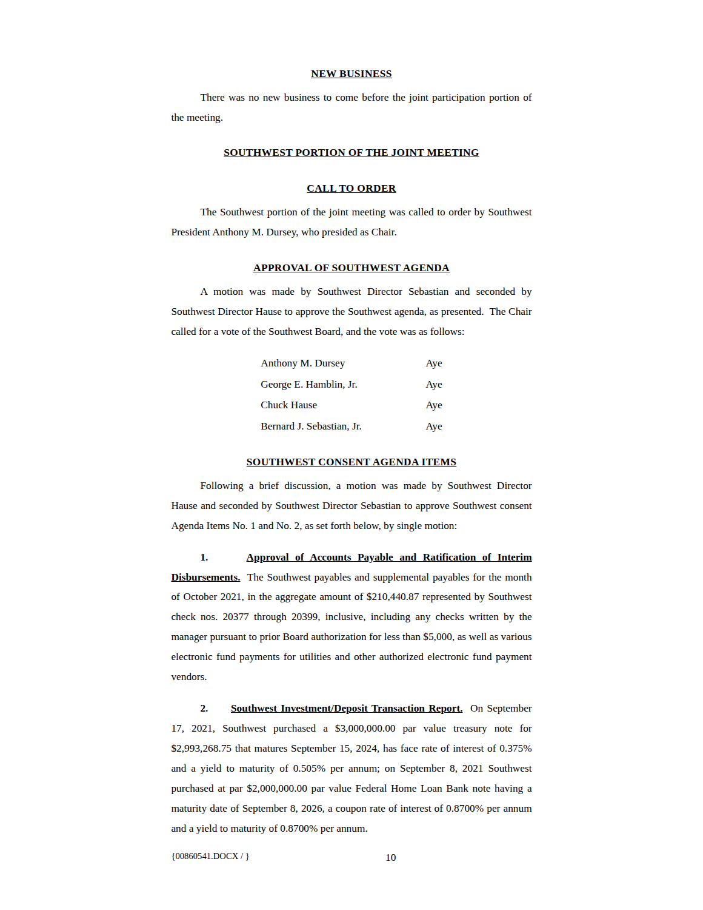NEW BUSINESS
There was no new business to come before the joint participation portion of the meeting.
SOUTHWEST PORTION OF THE JOINT MEETING
CALL TO ORDER
The Southwest portion of the joint meeting was called to order by Southwest President Anthony M. Dursey, who presided as Chair.
APPROVAL OF SOUTHWEST AGENDA
A motion was made by Southwest Director Sebastian and seconded by Southwest Director Hause to approve the Southwest agenda, as presented. The Chair called for a vote of the Southwest Board, and the vote was as follows:
| Anthony M. Dursey | Aye |
| George E. Hamblin, Jr. | Aye |
| Chuck Hause | Aye |
| Bernard J. Sebastian, Jr. | Aye |
SOUTHWEST CONSENT AGENDA ITEMS
Following a brief discussion, a motion was made by Southwest Director Hause and seconded by Southwest Director Sebastian to approve Southwest consent Agenda Items No. 1 and No. 2, as set forth below, by single motion:
1. Approval of Accounts Payable and Ratification of Interim Disbursements. The Southwest payables and supplemental payables for the month of October 2021, in the aggregate amount of $210,440.87 represented by Southwest check nos. 20377 through 20399, inclusive, including any checks written by the manager pursuant to prior Board authorization for less than $5,000, as well as various electronic fund payments for utilities and other authorized electronic fund payment vendors.
2. Southwest Investment/Deposit Transaction Report. On September 17, 2021, Southwest purchased a $3,000,000.00 par value treasury note for $2,993,268.75 that matures September 15, 2024, has face rate of interest of 0.375% and a yield to maturity of 0.505% per annum; on September 8, 2021 Southwest purchased at par $2,000,000.00 par value Federal Home Loan Bank note having a maturity date of September 8, 2026, a coupon rate of interest of 0.8700% per annum and a yield to maturity of 0.8700% per annum.
{00860541.DOCX / }
10